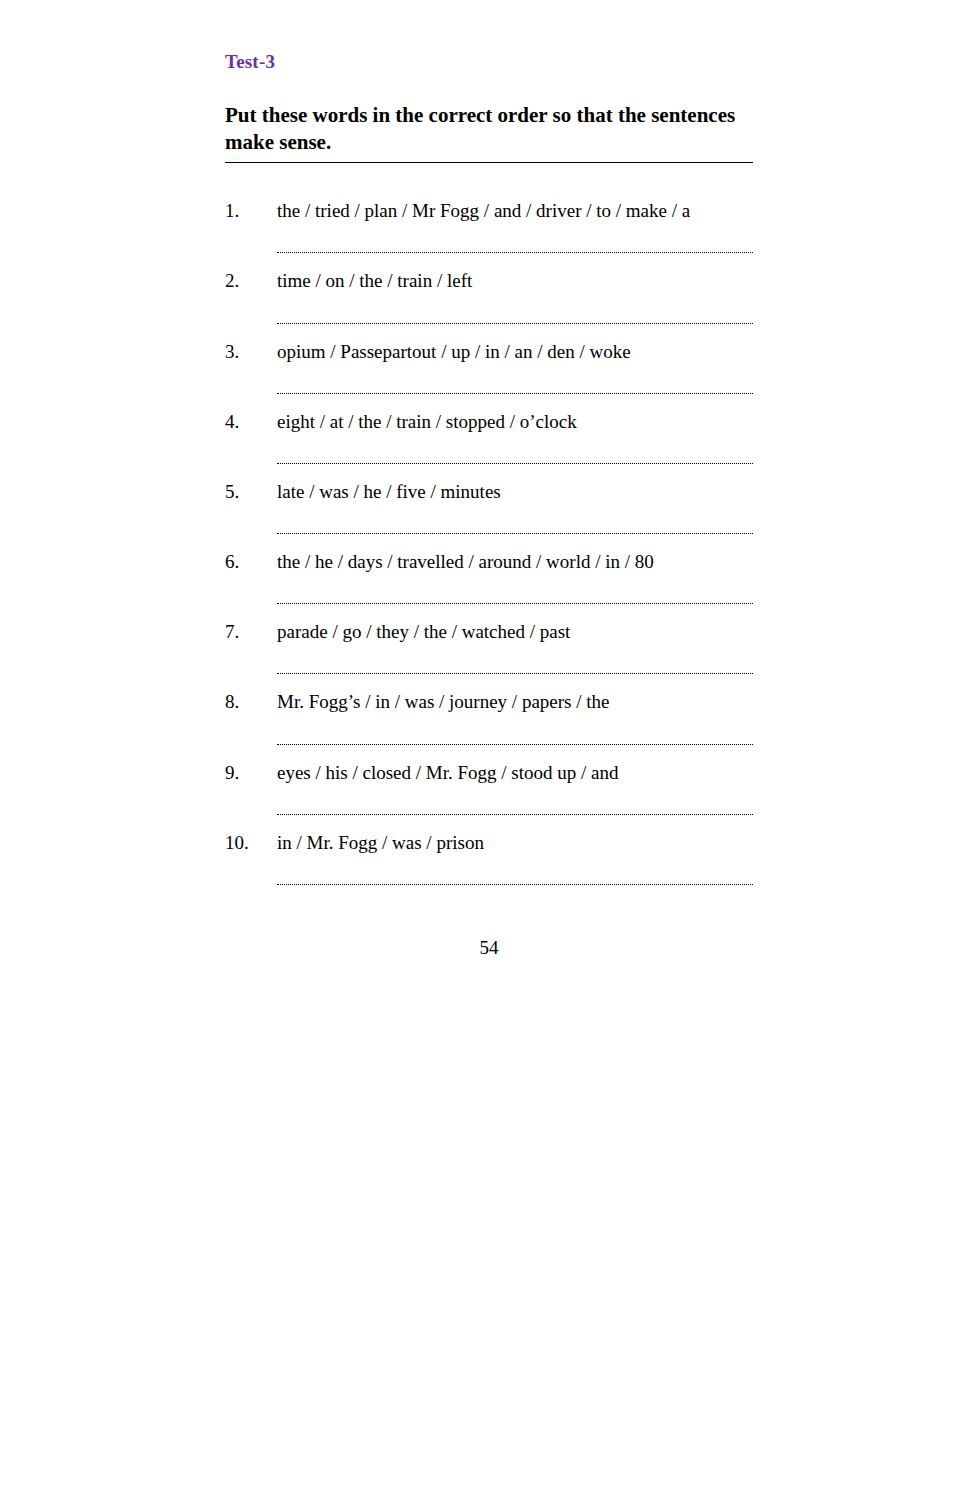Test-3
Put these words in the correct order so that the sentences make sense.
1. the / tried / plan / Mr Fogg / and / driver / to / make / a
2. time / on / the / train / left
3. opium / Passepartout / up / in / an / den / woke
4. eight / at / the / train / stopped / o’clock
5. late / was / he / five / minutes
6. the / he / days / travelled / around / world / in / 80
7. parade / go / they / the / watched / past
8. Mr. Fogg’s / in / was / journey / papers / the
9. eyes / his / closed / Mr. Fogg / stood up / and
10. in / Mr. Fogg / was / prison
54